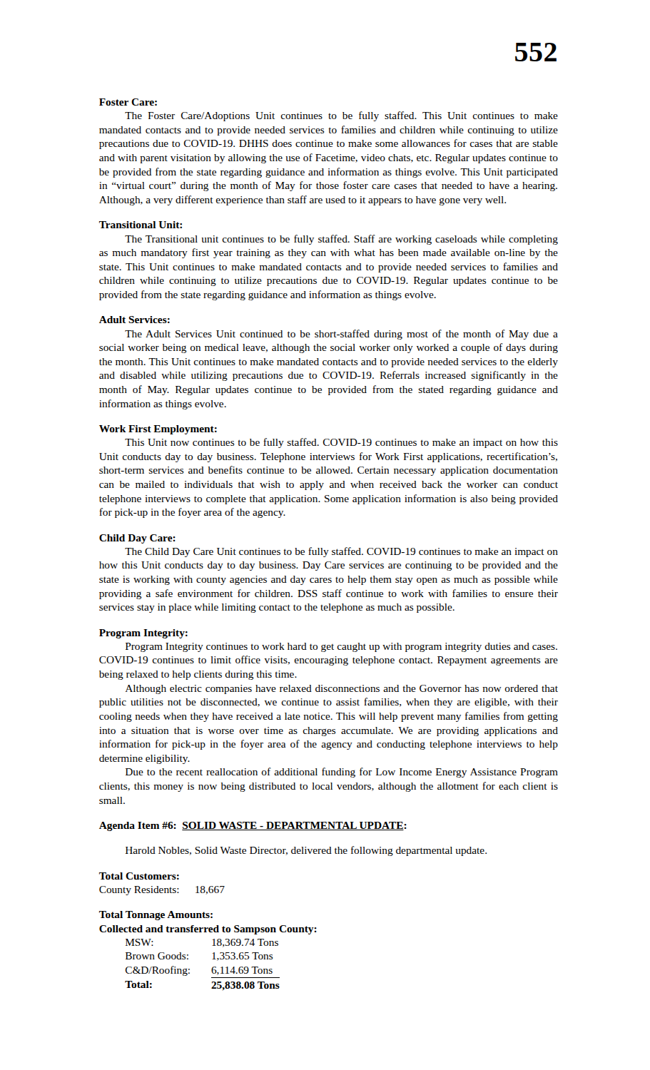552
Foster Care:
The Foster Care/Adoptions Unit continues to be fully staffed. This Unit continues to make mandated contacts and to provide needed services to families and children while continuing to utilize precautions due to COVID-19. DHHS does continue to make some allowances for cases that are stable and with parent visitation by allowing the use of Facetime, video chats, etc. Regular updates continue to be provided from the state regarding guidance and information as things evolve. This Unit participated in “virtual court” during the month of May for those foster care cases that needed to have a hearing. Although, a very different experience than staff are used to it appears to have gone very well.
Transitional Unit:
The Transitional unit continues to be fully staffed. Staff are working caseloads while completing as much mandatory first year training as they can with what has been made available on-line by the state. This Unit continues to make mandated contacts and to provide needed services to families and children while continuing to utilize precautions due to COVID-19. Regular updates continue to be provided from the state regarding guidance and information as things evolve.
Adult Services:
The Adult Services Unit continued to be short-staffed during most of the month of May due a social worker being on medical leave, although the social worker only worked a couple of days during the month. This Unit continues to make mandated contacts and to provide needed services to the elderly and disabled while utilizing precautions due to COVID-19. Referrals increased significantly in the month of May. Regular updates continue to be provided from the stated regarding guidance and information as things evolve.
Work First Employment:
This Unit now continues to be fully staffed. COVID-19 continues to make an impact on how this Unit conducts day to day business. Telephone interviews for Work First applications, recertification’s, short-term services and benefits continue to be allowed. Certain necessary application documentation can be mailed to individuals that wish to apply and when received back the worker can conduct telephone interviews to complete that application. Some application information is also being provided for pick-up in the foyer area of the agency.
Child Day Care:
The Child Day Care Unit continues to be fully staffed. COVID-19 continues to make an impact on how this Unit conducts day to day business. Day Care services are continuing to be provided and the state is working with county agencies and day cares to help them stay open as much as possible while providing a safe environment for children. DSS staff continue to work with families to ensure their services stay in place while limiting contact to the telephone as much as possible.
Program Integrity:
Program Integrity continues to work hard to get caught up with program integrity duties and cases. COVID-19 continues to limit office visits, encouraging telephone contact. Repayment agreements are being relaxed to help clients during this time.
Although electric companies have relaxed disconnections and the Governor has now ordered that public utilities not be disconnected, we continue to assist families, when they are eligible, with their cooling needs when they have received a late notice. This will help prevent many families from getting into a situation that is worse over time as charges accumulate. We are providing applications and information for pick-up in the foyer area of the agency and conducting telephone interviews to help determine eligibility.
Due to the recent reallocation of additional funding for Low Income Energy Assistance Program clients, this money is now being distributed to local vendors, although the allotment for each client is small.
Agenda Item #6: SOLID WASTE - DEPARTMENTAL UPDATE:
Harold Nobles, Solid Waste Director, delivered the following departmental update.
Total Customers:
| County Residents: | 18,667 |
Total Tonnage Amounts:
Collected and transferred to Sampson County:
| MSW: | 18,369.74 Tons |
| Brown Goods: | 1,353.65 Tons |
| C&D/Roofing: | 6,114.69 Tons |
| Total: | 25,838.08 Tons |